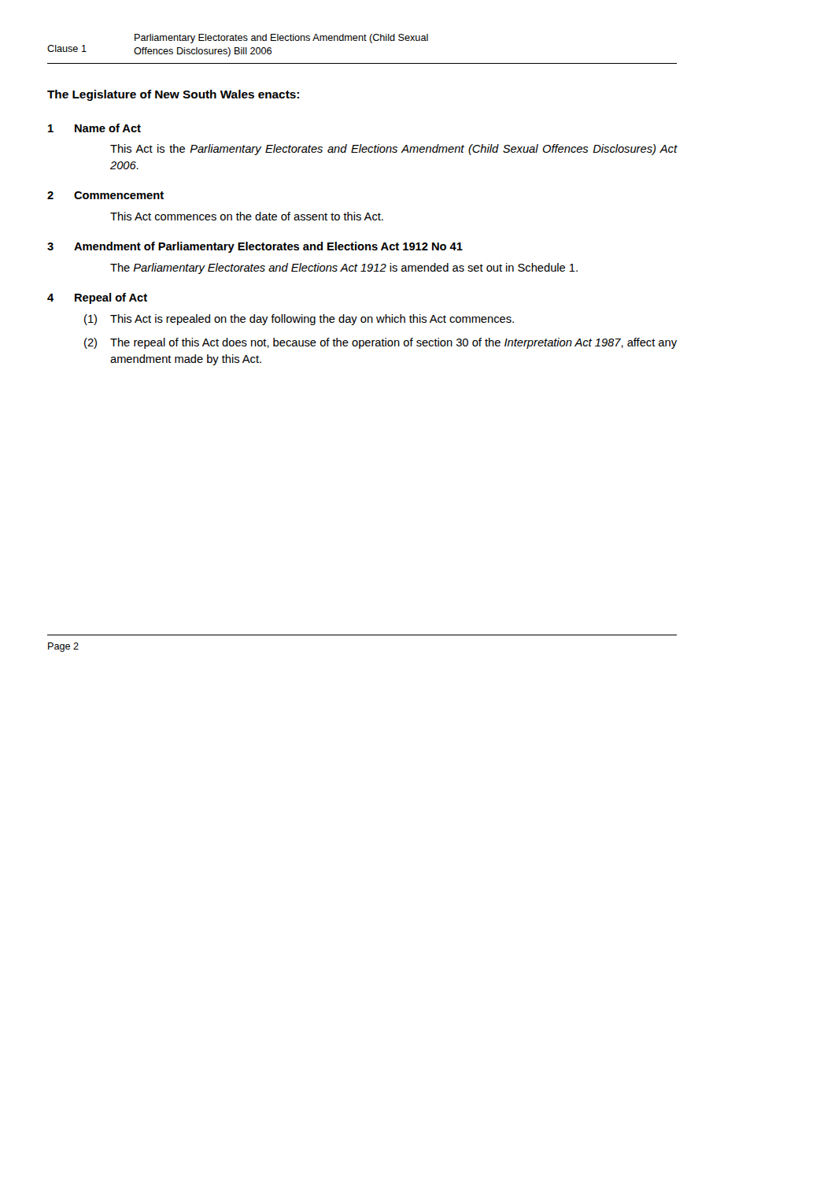Clause 1
Parliamentary Electorates and Elections Amendment (Child Sexual
Offences Disclosures) Bill 2006
The Legislature of New South Wales enacts:
1
Name of Act
This Act is the Parliamentary Electorates and Elections Amendment (Child Sexual Offences Disclosures) Act 2006.
2
Commencement
This Act commences on the date of assent to this Act.
3
Amendment of Parliamentary Electorates and Elections Act 1912 No 41
The Parliamentary Electorates and Elections Act 1912 is amended as set out in Schedule 1.
4
Repeal of Act
(1)
This Act is repealed on the day following the day on which this Act commences.
(2)
The repeal of this Act does not, because of the operation of section 30 of the Interpretation Act 1987, affect any amendment made by this Act.
Page 2